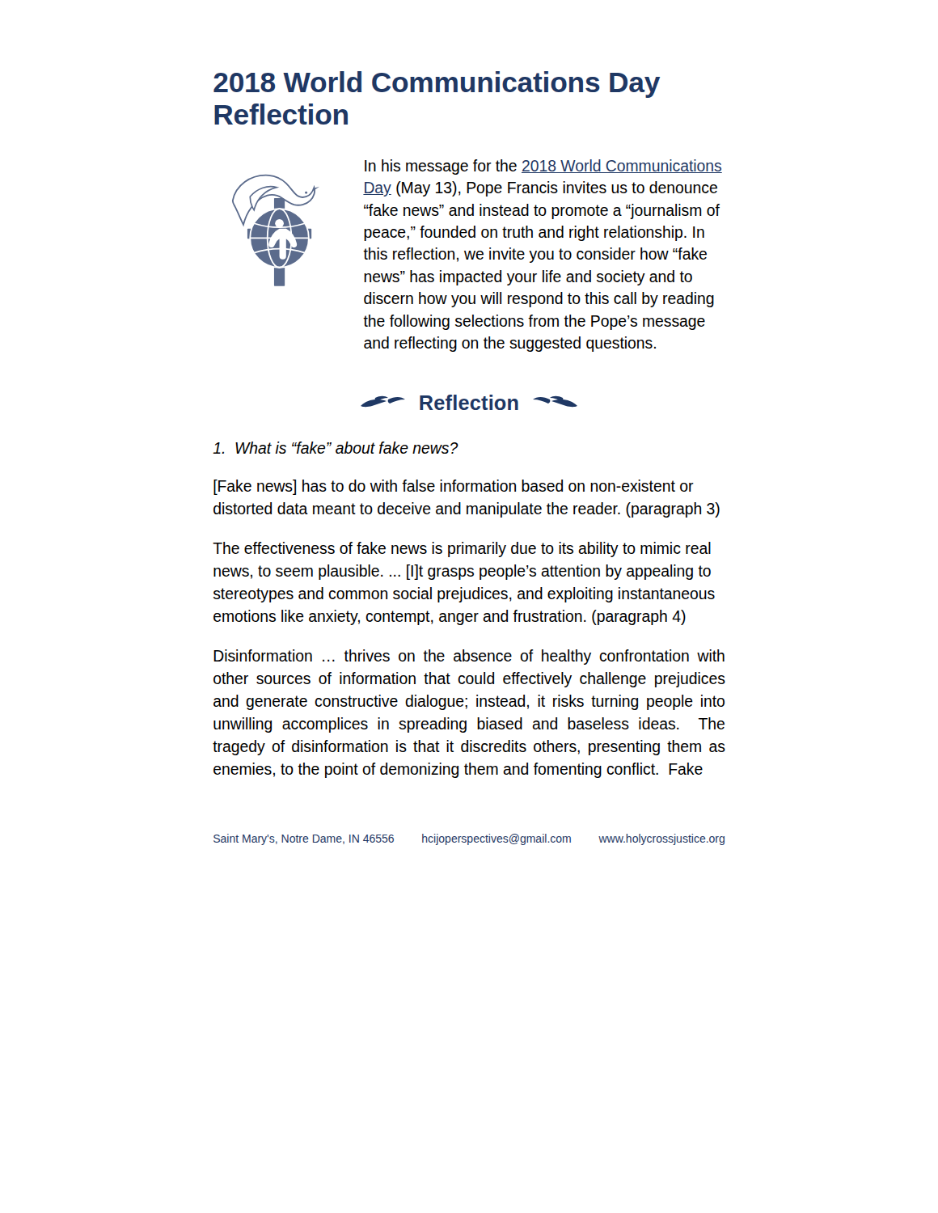2018 World Communications Day Reflection
In his message for the 2018 World Communications Day (May 13), Pope Francis invites us to denounce “fake news” and instead to promote a “journalism of peace,” founded on truth and right relationship. In this reflection, we invite you to consider how “fake news” has impacted your life and society and to discern how you will respond to this call by reading the following selections from the Pope’s message and reflecting on the suggested questions.
Reflection
1. What is “fake” about fake news?
[Fake news] has to do with false information based on non-existent or distorted data meant to deceive and manipulate the reader. (paragraph 3)
The effectiveness of fake news is primarily due to its ability to mimic real news, to seem plausible. ... [I]t grasps people’s attention by appealing to stereotypes and common social prejudices, and exploiting instantaneous emotions like anxiety, contempt, anger and frustration. (paragraph 4)
Disinformation … thrives on the absence of healthy confrontation with other sources of information that could effectively challenge prejudices and generate constructive dialogue; instead, it risks turning people into unwilling accomplices in spreading biased and baseless ideas. The tragedy of disinformation is that it discredits others, presenting them as enemies, to the point of demonizing them and fomenting conflict. Fake
Saint Mary's, Notre Dame, IN 46556 hcijoperspectives@gmail.com www.holycrossjustice.org